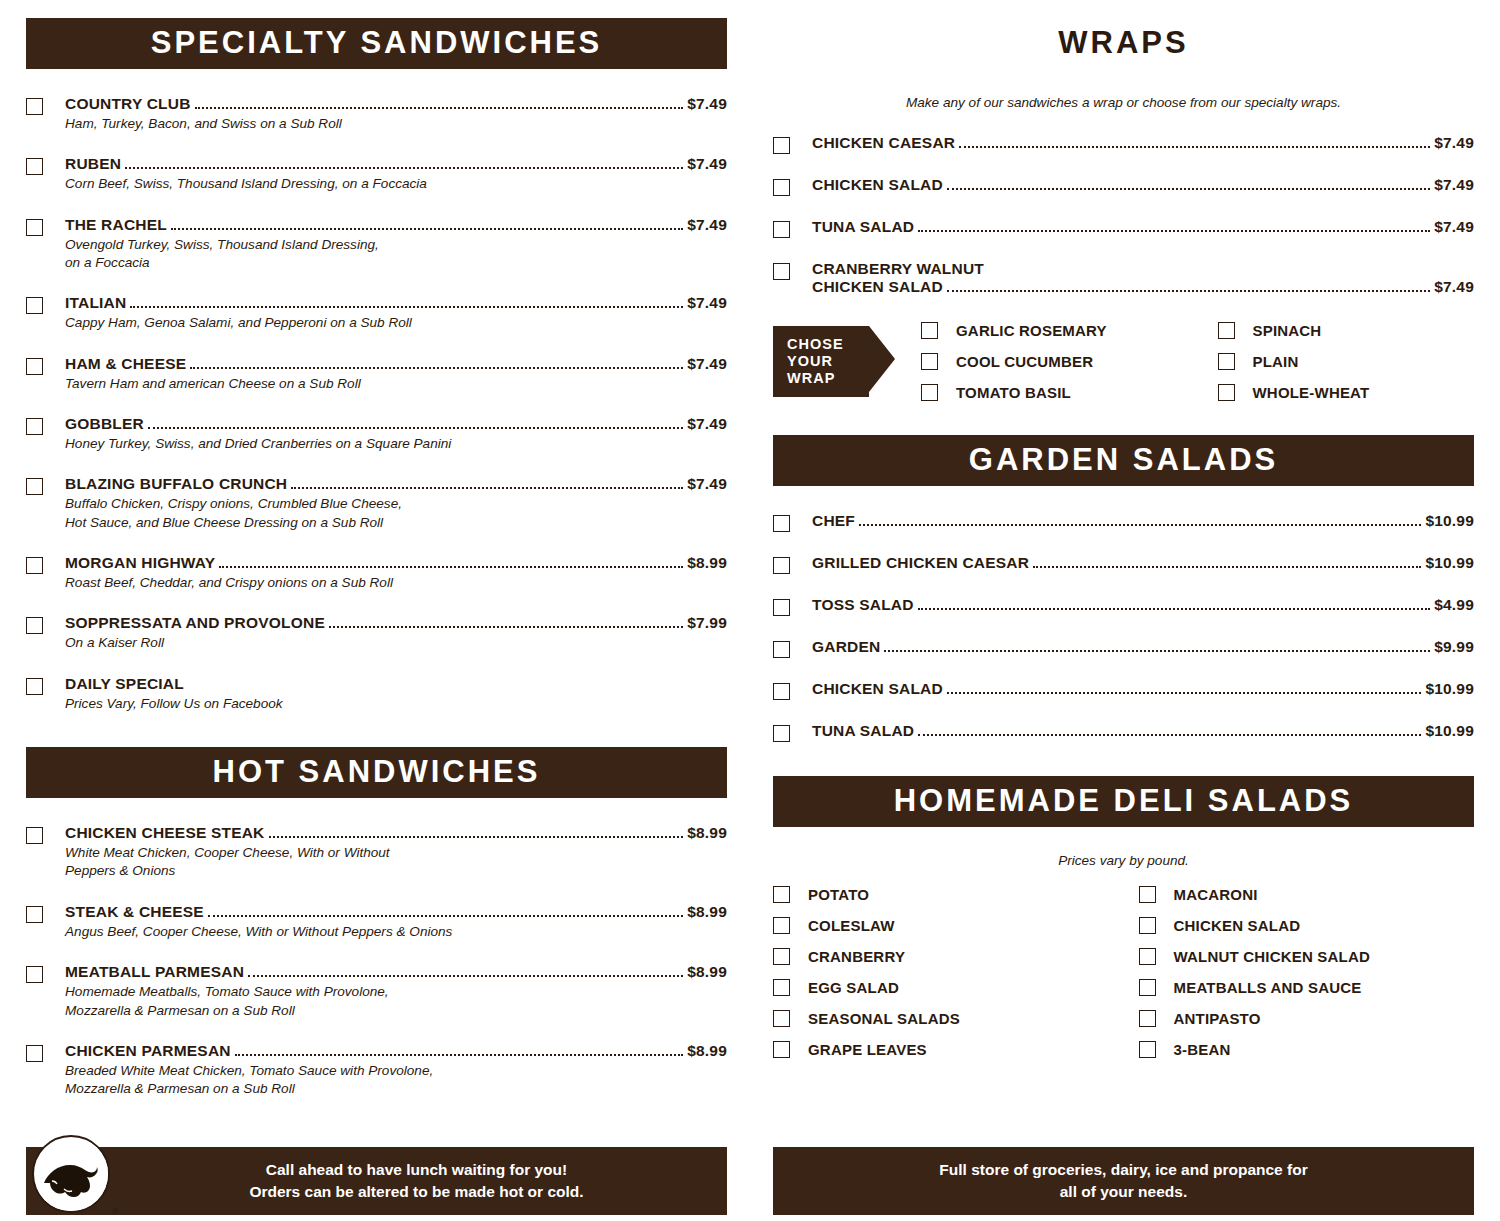Specialty Sandwiches
COUNTRY CLUB $7.49
Ham, Turkey, Bacon, and Swiss on a Sub Roll
RUBEN $7.49
Corn Beef, Swiss, Thousand Island Dressing, on a Foccacia
THE RACHEL $7.49
Ovengold Turkey, Swiss, Thousand Island Dressing,
on a Foccacia
ITALIAN $7.49
Cappy Ham, Genoa Salami, and Pepperoni on a Sub Roll
HAM & CHEESE $7.49
Tavern Ham and american Cheese on a Sub Roll
GOBBLER $7.49
Honey Turkey, Swiss, and Dried Cranberries on a Square Panini
BLAZING BUFFALO CRUNCH $7.49
Buffalo Chicken, Crispy onions, Crumbled Blue Cheese,
Hot Sauce, and Blue Cheese Dressing on a Sub Roll
MORGAN HIGHWAY $8.99
Roast Beef, Cheddar, and Crispy onions on a Sub Roll
SOPPRESSATA AND PROVOLONE $7.99
On a Kaiser Roll
DAILY SPECIAL
Prices Vary, Follow Us on Facebook
Hot Sandwiches
CHICKEN CHEESE STEAK $8.99
White Meat Chicken, Cooper Cheese, With or Without
Peppers & Onions
STEAK & CHEESE $8.99
Angus Beef, Cooper Cheese, With or Without Peppers & Onions
MEATBALL PARMESAN $8.99
Homemade Meatballs, Tomato Sauce with Provolone,
Mozzarella & Parmesan on a Sub Roll
CHICKEN PARMESAN $8.99
Breaded White Meat Chicken, Tomato Sauce with Provolone,
Mozzarella & Parmesan on a Sub Roll
Wraps
Make any of our sandwiches a wrap or choose from our specialty wraps.
CHICKEN CAESAR $7.49
CHICKEN SALAD $7.49
TUNA SALAD $7.49
CRANBERRY WALNUT
CHICKEN SALAD $7.49
CHOSE
YOUR
WRAP
GARLIC ROSEMARY
SPINACH
COOL CUCUMBER
PLAIN
TOMATO BASIL
WHOLE-WHEAT
Garden Salads
CHEF $10.99
GRILLED CHICKEN CAESAR $10.99
TOSS SALAD $4.99
GARDEN $9.99
CHICKEN SALAD $10.99
TUNA SALAD $10.99
Homemade Deli Salads
Prices vary by pound.
POTATO
MACARONI
COLESLAW
CHICKEN SALAD
CRANBERRY
WALNUT CHICKEN SALAD
EGG SALAD
MEATBALLS AND SAUCE
SEASONAL SALADS
ANTIPASTO
GRAPE LEAVES
3-BEAN
Call ahead to have lunch waiting for you!
Orders can be altered to be made hot or cold.
®
Full store of groceries, dairy, ice and propance for
all of your needs.